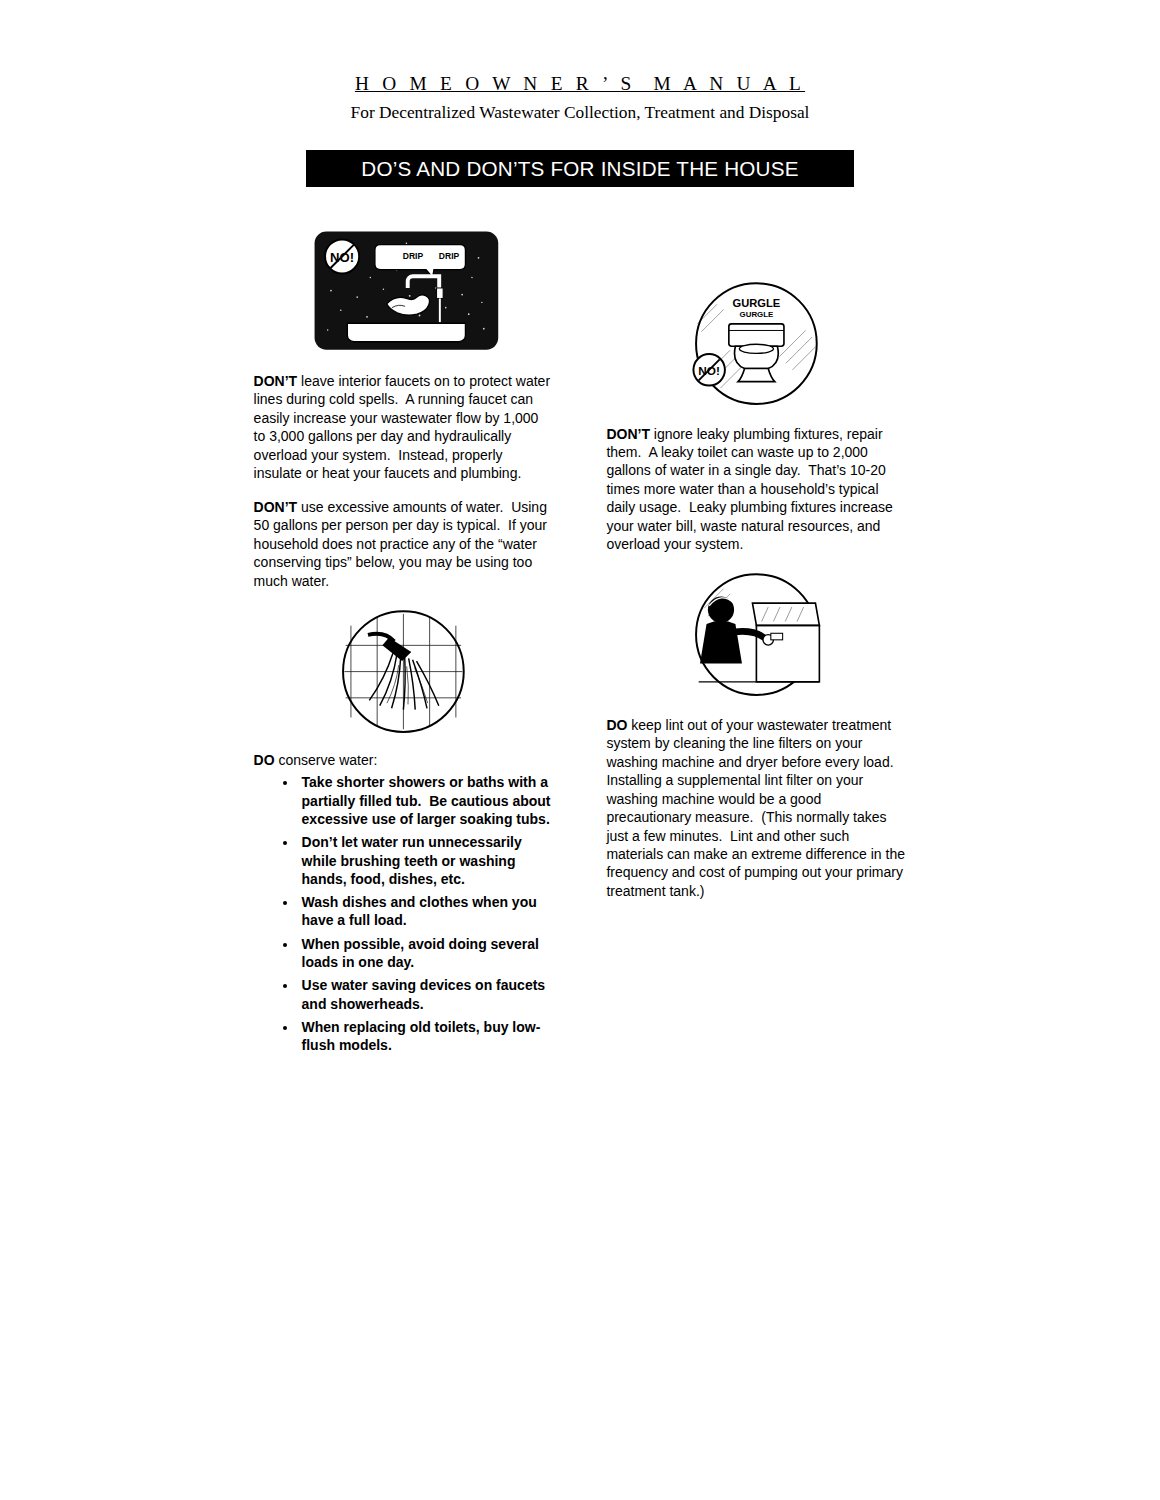H O M E O W N E R ’ S M A N U A L
For Decentralized Wastewater Collection, Treatment and Disposal
DO’S AND DON’TS FOR INSIDE THE HOUSE
NO! DRIP DRIP
DON’T leave interior faucets on to protect water lines during cold spells. A running faucet can easily increase your wastewater flow by 1,000 to 3,000 gallons per day and hydraulically overload your system. Instead, properly insulate or heat your faucets and plumbing.
DON’T use excessive amounts of water. Using 50 gallons per person per day is typical. If your household does not practice any of the “water conserving tips” below, you may be using too much water.
DO conserve water:
Take shorter showers or baths with a partially filled tub. Be cautious about excessive use of larger soaking tubs.
Don’t let water run unnecessarily while brushing teeth or washing hands, food, dishes, etc.
Wash dishes and clothes when you have a full load.
When possible, avoid doing several loads in one day.
Use water saving devices on faucets and showerheads.
When replacing old toilets, buy low-flush models.
GURGLE GURGLE NO!
DON’T ignore leaky plumbing fixtures, repair them. A leaky toilet can waste up to 2,000 gallons of water in a single day. That’s 10-20 times more water than a household’s typical daily usage. Leaky plumbing fixtures increase your water bill, waste natural resources, and overload your system.
DO keep lint out of your wastewater treatment system by cleaning the line filters on your washing machine and dryer before every load. Installing a supplemental lint filter on your washing machine would be a good precautionary measure. (This normally takes just a few minutes. Lint and other such materials can make an extreme difference in the frequency and cost of pumping out your primary treatment tank.)